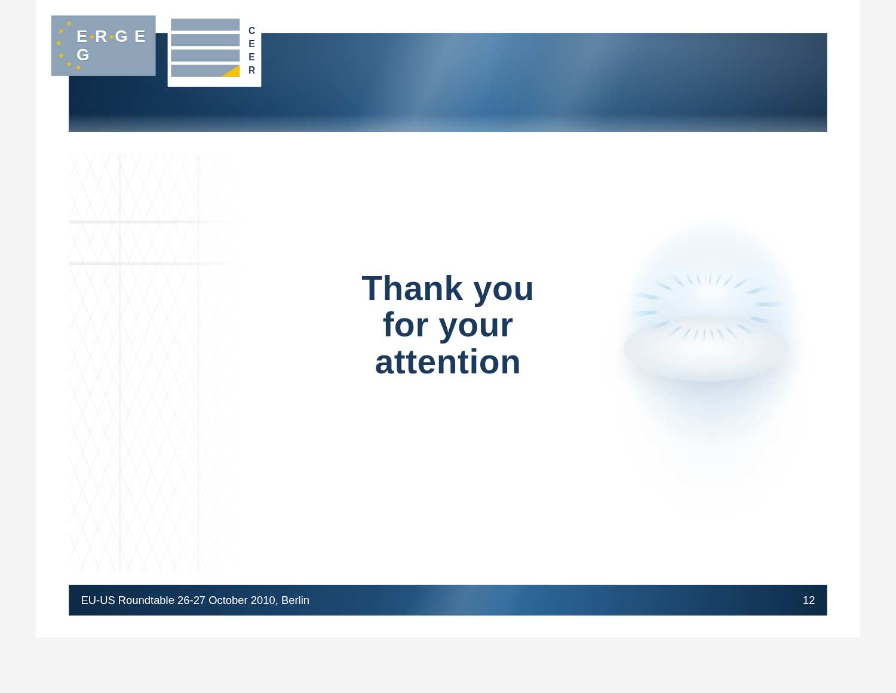★★★★★★
E R G E G
CEER
Thank you
for your
attention
EU-US Roundtable 26-27 October 2010, Berlin
12